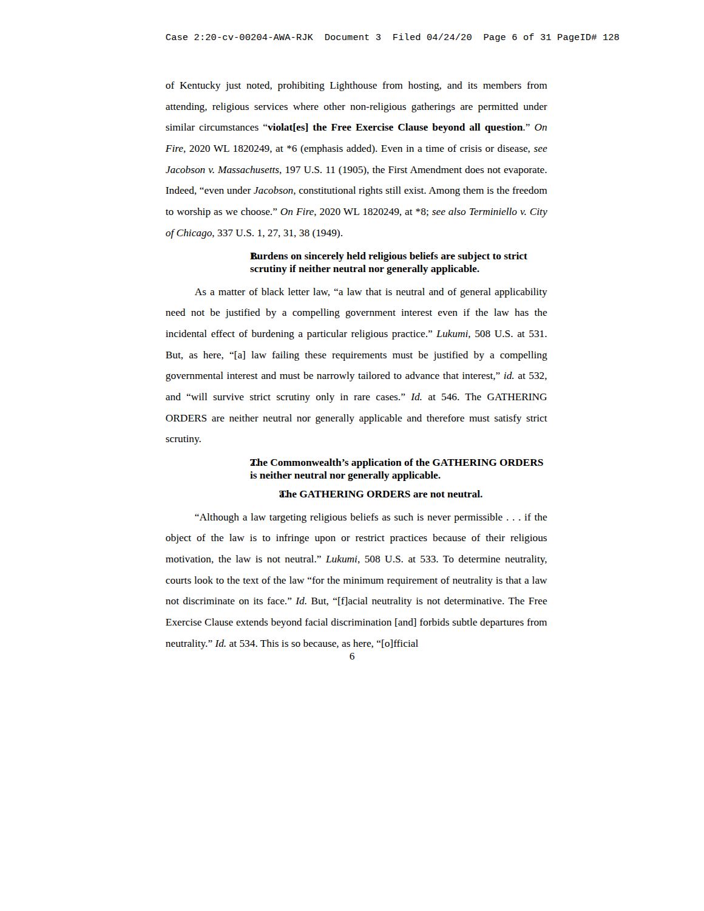Case 2:20-cv-00204-AWA-RJK Document 3 Filed 04/24/20 Page 6 of 31 PageID# 128
of Kentucky just noted, prohibiting Lighthouse from hosting, and its members from attending, religious services where other non-religious gatherings are permitted under similar circumstances “violat[es] the Free Exercise Clause beyond all question.” On Fire, 2020 WL 1820249, at *6 (emphasis added). Even in a time of crisis or disease, see Jacobson v. Massachusetts, 197 U.S. 11 (1905), the First Amendment does not evaporate. Indeed, “even under Jacobson, constitutional rights still exist. Among them is the freedom to worship as we choose.” On Fire, 2020 WL 1820249, at *8; see also Terminiello v. City of Chicago, 337 U.S. 1, 27, 31, 38 (1949).
1.
Burdens on sincerely held religious beliefs are subject to strict scrutiny if neither neutral nor generally applicable.
As a matter of black letter law, “a law that is neutral and of general applicability need not be justified by a compelling government interest even if the law has the incidental effect of burdening a particular religious practice.” Lukumi, 508 U.S. at 531. But, as here, “[a] law failing these requirements must be justified by a compelling governmental interest and must be narrowly tailored to advance that interest,” id. at 532, and “will survive strict scrutiny only in rare cases.” Id. at 546. The GATHERING ORDERS are neither neutral nor generally applicable and therefore must satisfy strict scrutiny.
2.
The Commonwealth’s application of the GATHERING ORDERS is neither neutral nor generally applicable.
a.
The GATHERING ORDERS are not neutral.
“Although a law targeting religious beliefs as such is never permissible . . . if the object of the law is to infringe upon or restrict practices because of their religious motivation, the law is not neutral.” Lukumi, 508 U.S. at 533. To determine neutrality, courts look to the text of the law “for the minimum requirement of neutrality is that a law not discriminate on its face.” Id. But, “[f]acial neutrality is not determinative. The Free Exercise Clause extends beyond facial discrimination [and] forbids subtle departures from neutrality.” Id. at 534. This is so because, as here, “[o]fficial
6